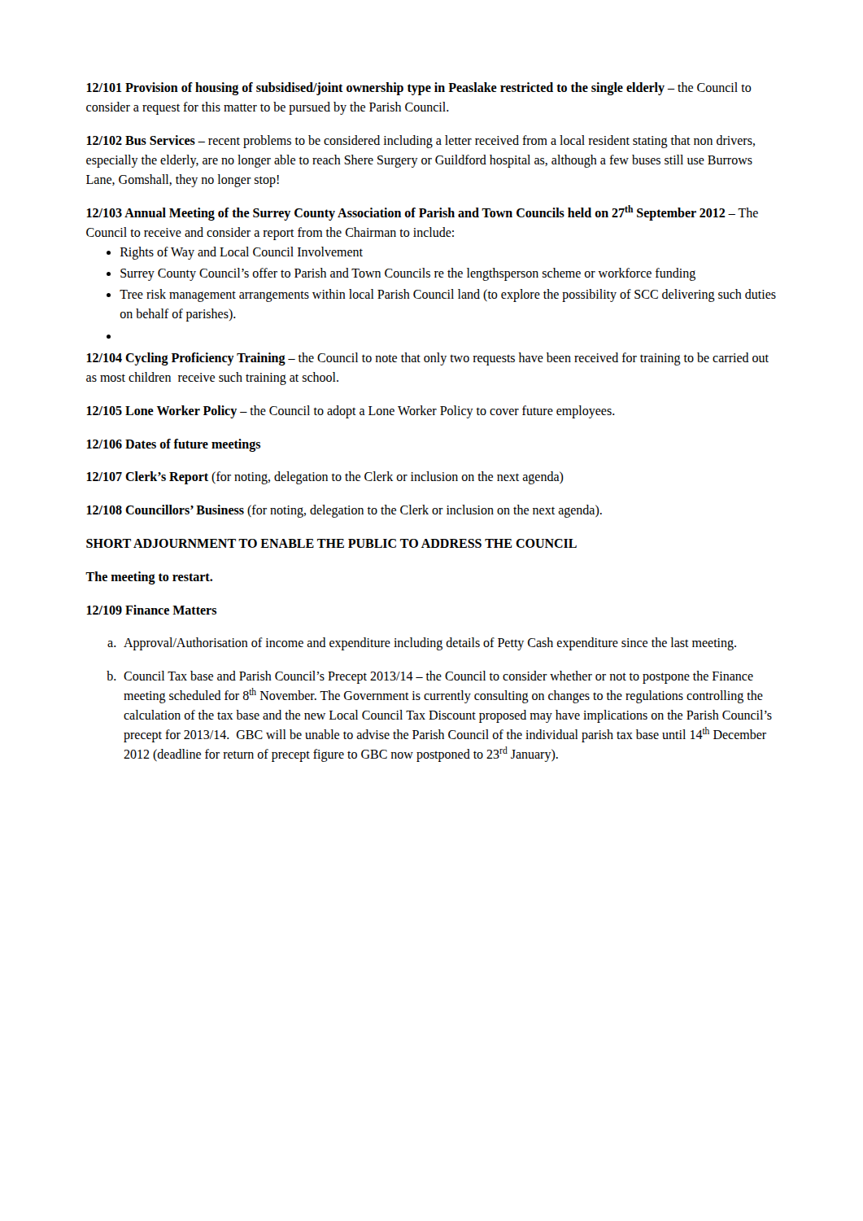12/101 Provision of housing of subsidised/joint ownership type in Peaslake restricted to the single elderly – the Council to consider a request for this matter to be pursued by the Parish Council.
12/102 Bus Services – recent problems to be considered including a letter received from a local resident stating that non drivers, especially the elderly, are no longer able to reach Shere Surgery or Guildford hospital as, although a few buses still use Burrows Lane, Gomshall, they no longer stop!
12/103 Annual Meeting of the Surrey County Association of Parish and Town Councils held on 27th September 2012 – The Council to receive and consider a report from the Chairman to include:
Rights of Way and Local Council Involvement
Surrey County Council’s offer to Parish and Town Councils re the lengthsperson scheme or workforce funding
Tree risk management arrangements within local Parish Council land (to explore the possibility of SCC delivering such duties on behalf of parishes).
12/104 Cycling Proficiency Training – the Council to note that only two requests have been received for training to be carried out as most children receive such training at school.
12/105 Lone Worker Policy – the Council to adopt a Lone Worker Policy to cover future employees.
12/106 Dates of future meetings
12/107 Clerk’s Report (for noting, delegation to the Clerk or inclusion on the next agenda)
12/108 Councillors’ Business (for noting, delegation to the Clerk or inclusion on the next agenda).
SHORT ADJOURNMENT TO ENABLE THE PUBLIC TO ADDRESS THE COUNCIL
The meeting to restart.
12/109 Finance Matters
Approval/Authorisation of income and expenditure including details of Petty Cash expenditure since the last meeting.
Council Tax base and Parish Council’s Precept 2013/14 – the Council to consider whether or not to postpone the Finance meeting scheduled for 8th November. The Government is currently consulting on changes to the regulations controlling the calculation of the tax base and the new Local Council Tax Discount proposed may have implications on the Parish Council’s precept for 2013/14. GBC will be unable to advise the Parish Council of the individual parish tax base until 14th December 2012 (deadline for return of precept figure to GBC now postponed to 23rd January).